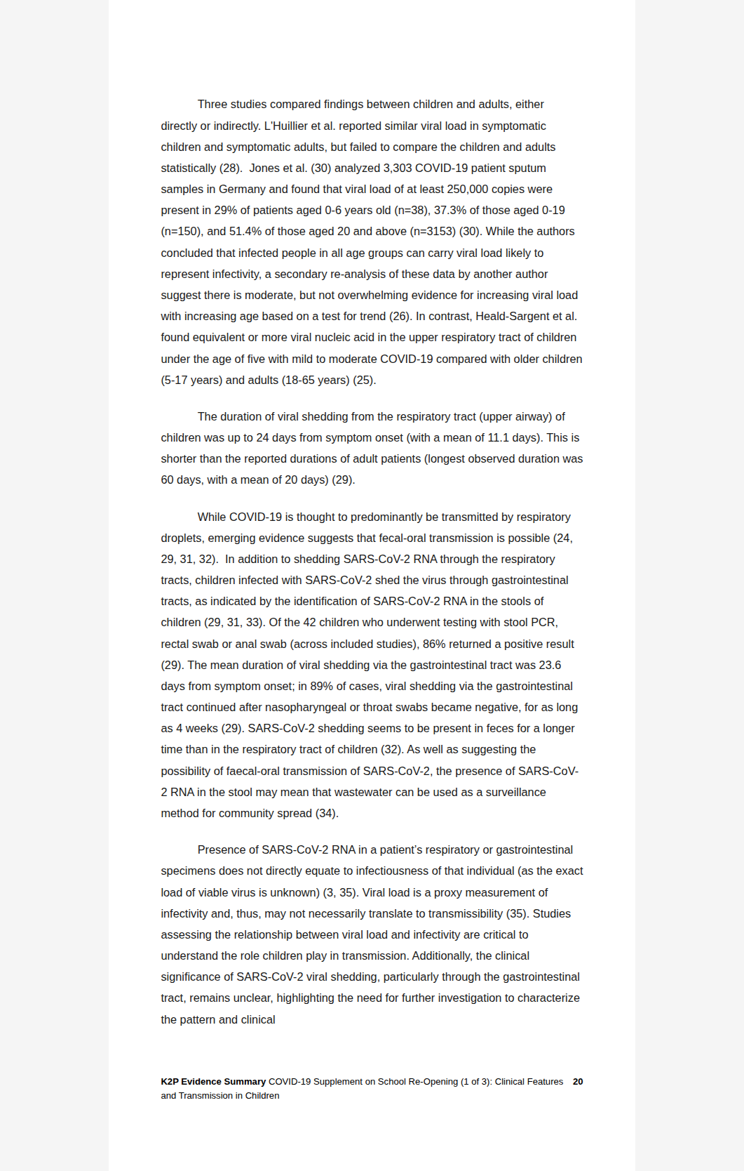Three studies compared findings between children and adults, either directly or indirectly. L'Huillier et al. reported similar viral load in symptomatic children and symptomatic adults, but failed to compare the children and adults statistically (28). Jones et al. (30) analyzed 3,303 COVID-19 patient sputum samples in Germany and found that viral load of at least 250,000 copies were present in 29% of patients aged 0-6 years old (n=38), 37.3% of those aged 0-19 (n=150), and 51.4% of those aged 20 and above (n=3153) (30). While the authors concluded that infected people in all age groups can carry viral load likely to represent infectivity, a secondary re-analysis of these data by another author suggest there is moderate, but not overwhelming evidence for increasing viral load with increasing age based on a test for trend (26). In contrast, Heald-Sargent et al. found equivalent or more viral nucleic acid in the upper respiratory tract of children under the age of five with mild to moderate COVID-19 compared with older children (5-17 years) and adults (18-65 years) (25).
The duration of viral shedding from the respiratory tract (upper airway) of children was up to 24 days from symptom onset (with a mean of 11.1 days). This is shorter than the reported durations of adult patients (longest observed duration was 60 days, with a mean of 20 days) (29).
While COVID-19 is thought to predominantly be transmitted by respiratory droplets, emerging evidence suggests that fecal-oral transmission is possible (24, 29, 31, 32). In addition to shedding SARS-CoV-2 RNA through the respiratory tracts, children infected with SARS-CoV-2 shed the virus through gastrointestinal tracts, as indicated by the identification of SARS-CoV-2 RNA in the stools of children (29, 31, 33). Of the 42 children who underwent testing with stool PCR, rectal swab or anal swab (across included studies), 86% returned a positive result (29). The mean duration of viral shedding via the gastrointestinal tract was 23.6 days from symptom onset; in 89% of cases, viral shedding via the gastrointestinal tract continued after nasopharyngeal or throat swabs became negative, for as long as 4 weeks (29). SARS-CoV-2 shedding seems to be present in feces for a longer time than in the respiratory tract of children (32). As well as suggesting the possibility of faecal-oral transmission of SARS-CoV-2, the presence of SARS-CoV-2 RNA in the stool may mean that wastewater can be used as a surveillance method for community spread (34).
Presence of SARS-CoV-2 RNA in a patient’s respiratory or gastrointestinal specimens does not directly equate to infectiousness of that individual (as the exact load of viable virus is unknown) (3, 35). Viral load is a proxy measurement of infectivity and, thus, may not necessarily translate to transmissibility (35). Studies assessing the relationship between viral load and infectivity are critical to understand the role children play in transmission. Additionally, the clinical significance of SARS-CoV-2 viral shedding, particularly through the gastrointestinal tract, remains unclear, highlighting the need for further investigation to characterize the pattern and clinical
K2P Evidence Summary COVID-19 Supplement on School Re-Opening (1 of 3): Clinical Features and Transmission in Children
20